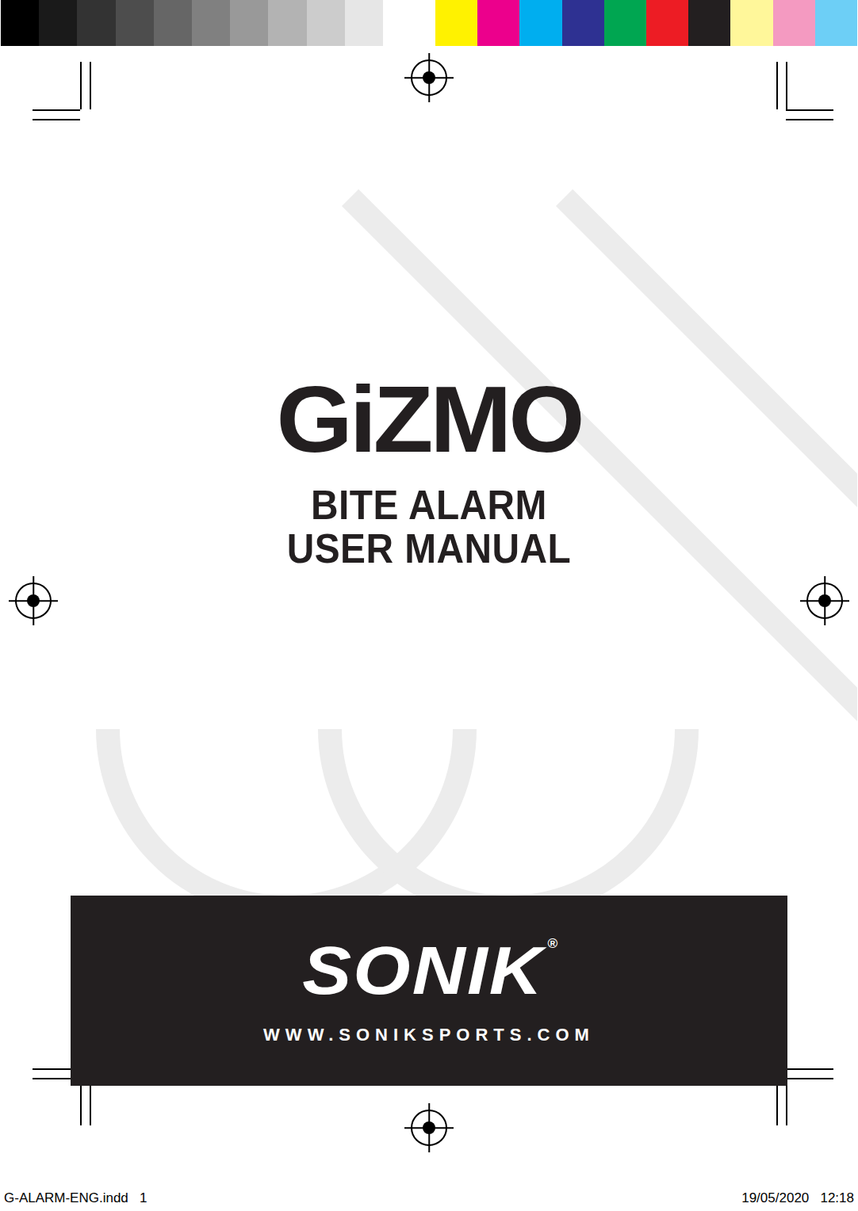GiZMO
BITE ALARM
USER MANUAL
SONIK®
WWW.SONIKSPORTS.COM
G-ALARM-ENG.indd 1 19/05/2020 12:18